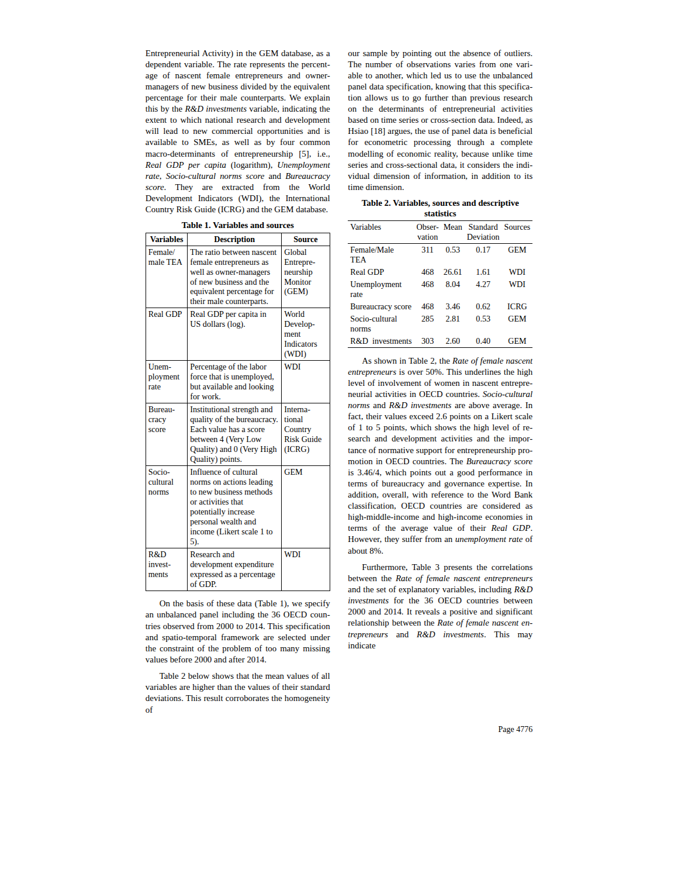Entrepreneurial Activity) in the GEM database, as a dependent variable. The rate represents the percentage of nascent female entrepreneurs and owner-managers of new business divided by the equivalent percentage for their male counterparts. We explain this by the R&D investments variable, indicating the extent to which national research and development will lead to new commercial opportunities and is available to SMEs, as well as by four common macro-determinants of entrepreneurship [5], i.e., Real GDP per capita (logarithm), Unemployment rate, Socio-cultural norms score and Bureaucracy score. They are extracted from the World Development Indicators (WDI), the International Country Risk Guide (ICRG) and the GEM database.
Table 1. Variables and sources
| Variables | Description | Source |
| --- | --- | --- |
| Female/ male TEA | The ratio between nascent female entrepreneurs as well as owner-managers of new business and the equivalent percentage for their male counterparts. | Global Entrepre-neurship Monitor (GEM) |
| Real GDP | Real GDP per capita in US dollars (log). | World Develop-ment Indicators (WDI) |
| Unem-ployment rate | Percentage of the labor force that is unemployed, but available and looking for work. | WDI |
| Bureau-cracy score | Institutional strength and quality of the bureaucracy. Each value has a score between 4 (Very Low Quality) and 0 (Very High Quality) points. | Interna-tional Country Risk Guide (ICRG) |
| Socio-cultural norms | Influence of cultural norms on actions leading to new business methods or activities that potentially increase personal wealth and income (Likert scale 1 to 5). | GEM |
| R&D invest-ments | Research and development expenditure expressed as a percentage of GDP. | WDI |
On the basis of these data (Table 1), we specify an unbalanced panel including the 36 OECD countries observed from 2000 to 2014. This specification and spatio-temporal framework are selected under the constraint of the problem of too many missing values before 2000 and after 2014.
Table 2 below shows that the mean values of all variables are higher than the values of their standard deviations. This result corroborates the homogeneity of
our sample by pointing out the absence of outliers. The number of observations varies from one variable to another, which led us to use the unbalanced panel data specification, knowing that this specification allows us to go further than previous research on the determinants of entrepreneurial activities based on time series or cross-section data. Indeed, as Hsiao [18] argues, the use of panel data is beneficial for econometric processing through a complete modelling of economic reality, because unlike time series and cross-sectional data, it considers the individual dimension of information, in addition to its time dimension.
Table 2. Variables, sources and descriptive statistics
| Variables | Obser-vation | Mean | Standard Deviation | Sources |
| --- | --- | --- | --- | --- |
| Female/Male TEA | 311 | 0.53 | 0.17 | GEM |
| Real GDP | 468 | 26.61 | 1.61 | WDI |
| Unemployment rate | 468 | 8.04 | 4.27 | WDI |
| Bureaucracy score | 468 | 3.46 | 0.62 | ICRG |
| Socio-cultural norms | 285 | 2.81 | 0.53 | GEM |
| R&D investments | 303 | 2.60 | 0.40 | GEM |
As shown in Table 2, the Rate of female nascent entrepreneurs is over 50%. This underlines the high level of involvement of women in nascent entrepreneurial activities in OECD countries. Socio-cultural norms and R&D investments are above average. In fact, their values exceed 2.6 points on a Likert scale of 1 to 5 points, which shows the high level of research and development activities and the importance of normative support for entrepreneurship promotion in OECD countries. The Bureaucracy score is 3.46/4, which points out a good performance in terms of bureaucracy and governance expertise. In addition, overall, with reference to the Word Bank classification, OECD countries are considered as high-middle-income and high-income economies in terms of the average value of their Real GDP. However, they suffer from an unemployment rate of about 8%.
Furthermore, Table 3 presents the correlations between the Rate of female nascent entrepreneurs and the set of explanatory variables, including R&D investments for the 36 OECD countries between 2000 and 2014. It reveals a positive and significant relationship between the Rate of female nascent entrepreneurs and R&D investments. This may indicate
Page 4776